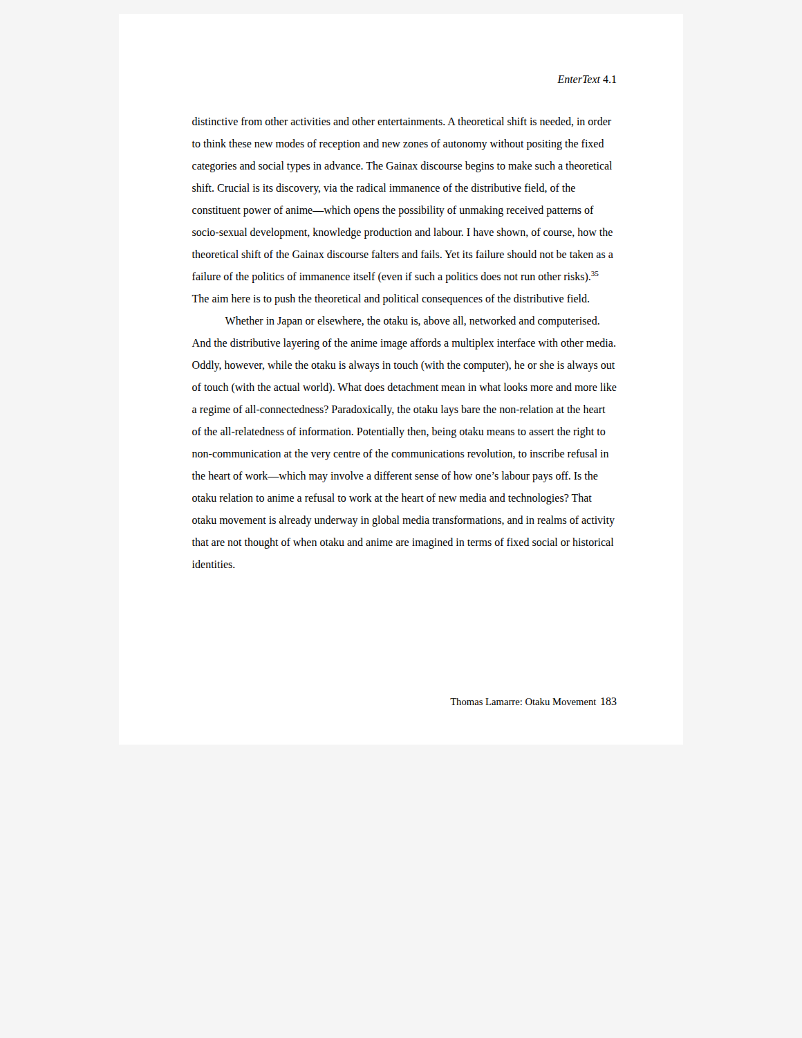EnterText 4.1
distinctive from other activities and other entertainments. A theoretical shift is needed, in order to think these new modes of reception and new zones of autonomy without positing the fixed categories and social types in advance. The Gainax discourse begins to make such a theoretical shift. Crucial is its discovery, via the radical immanence of the distributive field, of the constituent power of anime—which opens the possibility of unmaking received patterns of socio-sexual development, knowledge production and labour. I have shown, of course, how the theoretical shift of the Gainax discourse falters and fails. Yet its failure should not be taken as a failure of the politics of immanence itself (even if such a politics does not run other risks).35 The aim here is to push the theoretical and political consequences of the distributive field.
Whether in Japan or elsewhere, the otaku is, above all, networked and computerised. And the distributive layering of the anime image affords a multiplex interface with other media. Oddly, however, while the otaku is always in touch (with the computer), he or she is always out of touch (with the actual world). What does detachment mean in what looks more and more like a regime of all-connectedness? Paradoxically, the otaku lays bare the non-relation at the heart of the all-relatedness of information. Potentially then, being otaku means to assert the right to non-communication at the very centre of the communications revolution, to inscribe refusal in the heart of work—which may involve a different sense of how one’s labour pays off. Is the otaku relation to anime a refusal to work at the heart of new media and technologies? That otaku movement is already underway in global media transformations, and in realms of activity that are not thought of when otaku and anime are imagined in terms of fixed social or historical identities.
Thomas Lamarre: Otaku Movement183